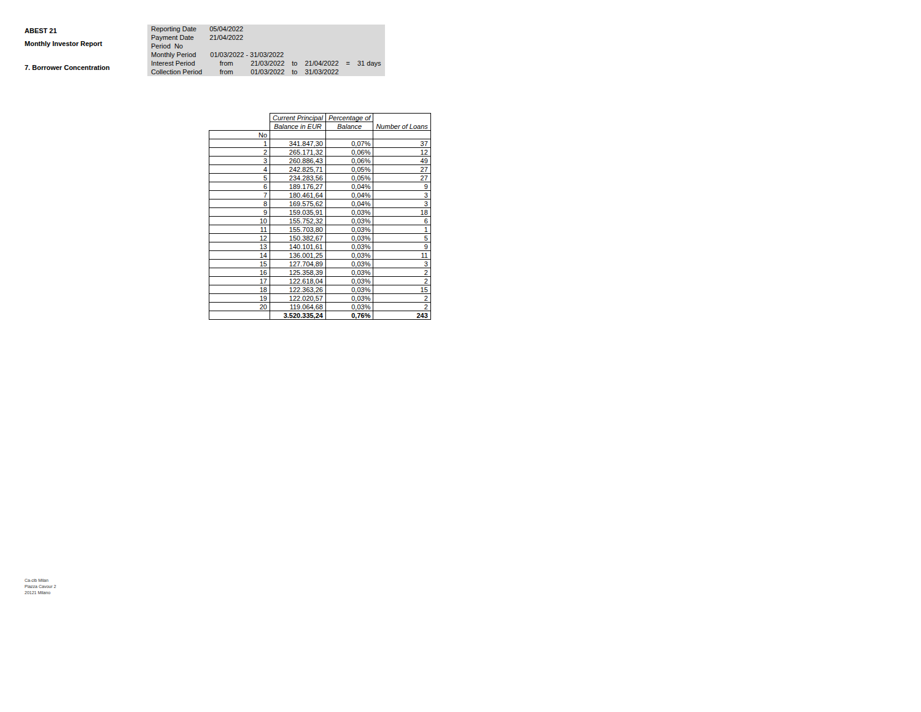ABEST 21
Monthly Investor Report
7. Borrower Concentration
| Reporting Date | 05/04/2022 | | | | |
| Payment Date | 21/04/2022 | | | | |
| Period No | | | | | |
| Monthly Period | 01/03/2022 - 31/03/2022 | | | |
| Interest Period | from | 21/03/2022 | to | 21/04/2022 | = | 31 days |
| Collection Period | from | 01/03/2022 | to | 31/03/2022 | | |
| | Current Principal | Percentage of | Number of Loans |
| --- | --- | --- | --- |
| Balance in EUR | Balance |
| No | | | |
| 1 | 341.847,30 | 0,07% | 37 |
| 2 | 265.171,32 | 0,06% | 12 |
| 3 | 260.886,43 | 0,06% | 49 |
| 4 | 242.825,71 | 0,05% | 27 |
| 5 | 234.283,56 | 0,05% | 27 |
| 6 | 189.176,27 | 0,04% | 9 |
| 7 | 180.461,64 | 0,04% | 3 |
| 8 | 169.575,62 | 0,04% | 3 |
| 9 | 159.035,91 | 0,03% | 18 |
| 10 | 155.752,32 | 0,03% | 6 |
| 11 | 155.703,80 | 0,03% | 1 |
| 12 | 150.382,67 | 0,03% | 5 |
| 13 | 140.101,61 | 0,03% | 9 |
| 14 | 136.001,25 | 0,03% | 11 |
| 15 | 127.704,89 | 0,03% | 3 |
| 16 | 125.358,39 | 0,03% | 2 |
| 17 | 122.618,04 | 0,03% | 2 |
| 18 | 122.363,26 | 0,03% | 15 |
| 19 | 122.020,57 | 0,03% | 2 |
| 20 | 119.064,68 | 0,03% | 2 |
| | 3.520.335,24 | 0,76% | 243 |
Ca-cib Milan
Piazza Cavour 2
20121 Milano